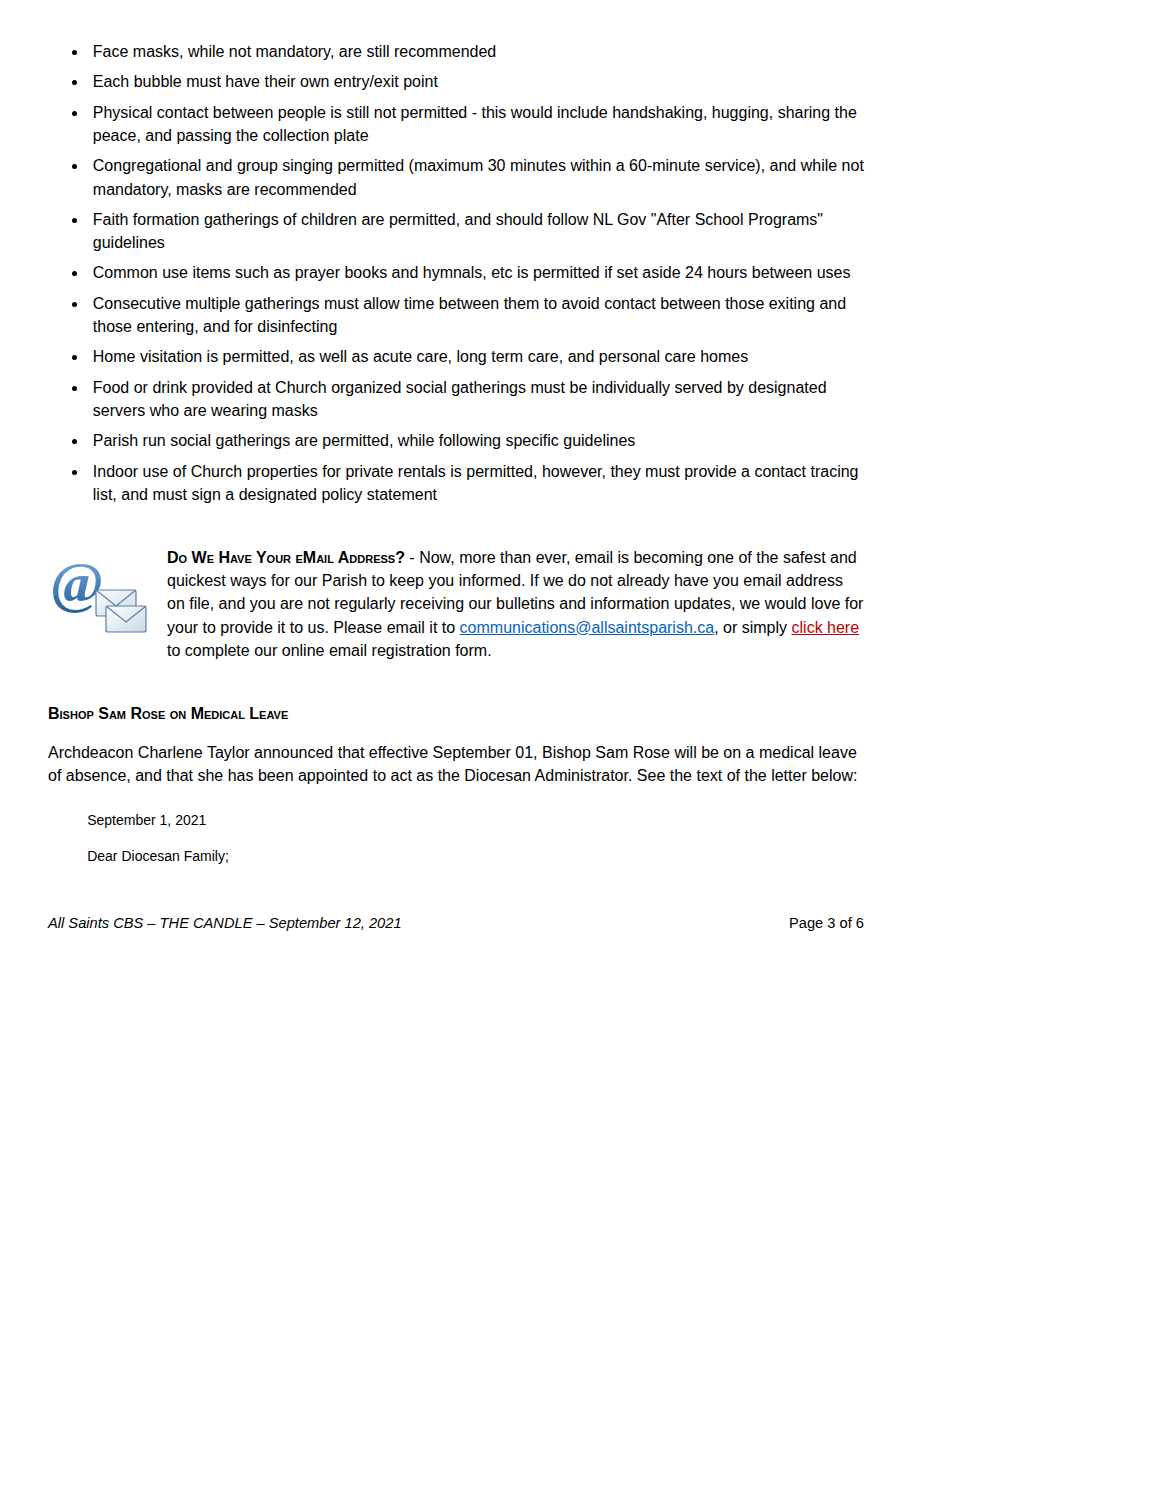Face masks, while not mandatory, are still recommended
Each bubble must have their own entry/exit point
Physical contact between people is still not permitted - this would include handshaking, hugging, sharing the peace, and passing the collection plate
Congregational and group singing permitted (maximum 30 minutes within a 60-minute service), and while not mandatory, masks are recommended
Faith formation gatherings of children are permitted, and should follow NL Gov "After School Programs" guidelines
Common use items such as prayer books and hymnals, etc is permitted if set aside 24 hours between uses
Consecutive multiple gatherings must allow time between them to avoid contact between those exiting and those entering, and for disinfecting
Home visitation is permitted, as well as acute care, long term care, and personal care homes
Food or drink provided at Church organized social gatherings must be individually served by designated servers who are wearing masks
Parish run social gatherings are permitted, while following specific guidelines
Indoor use of Church properties for private rentals is permitted, however, they must provide a contact tracing list, and must sign a designated policy statement
@
Do We Have Your eMail Address? - Now, more than ever, email is becoming one of the safest and quickest ways for our Parish to keep you informed. If we do not already have you email address on file, and you are not regularly receiving our bulletins and information updates, we would love for your to provide it to us. Please email it to communications@allsaintsparish.ca, or simply click here to complete our online email registration form.
Bishop Sam Rose on Medical Leave
Archdeacon Charlene Taylor announced that effective September 01, Bishop Sam Rose will be on a medical leave of absence, and that she has been appointed to act as the Diocesan Administrator. See the text of the letter below:
September 1, 2021
Dear Diocesan Family;
All Saints CBS – THE CANDLE – September 12, 2021
Page 3 of 6